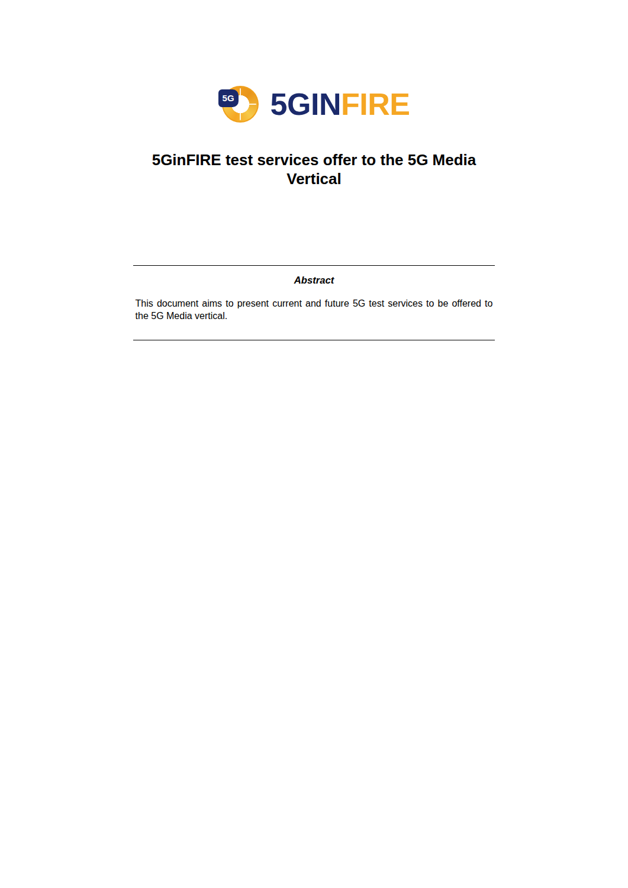5G 5 GIN FIRE
5GinFIRE test services offer to the 5G Media Vertical
Abstract
This document aims to present current and future 5G test services to be offered to the 5G Media vertical.